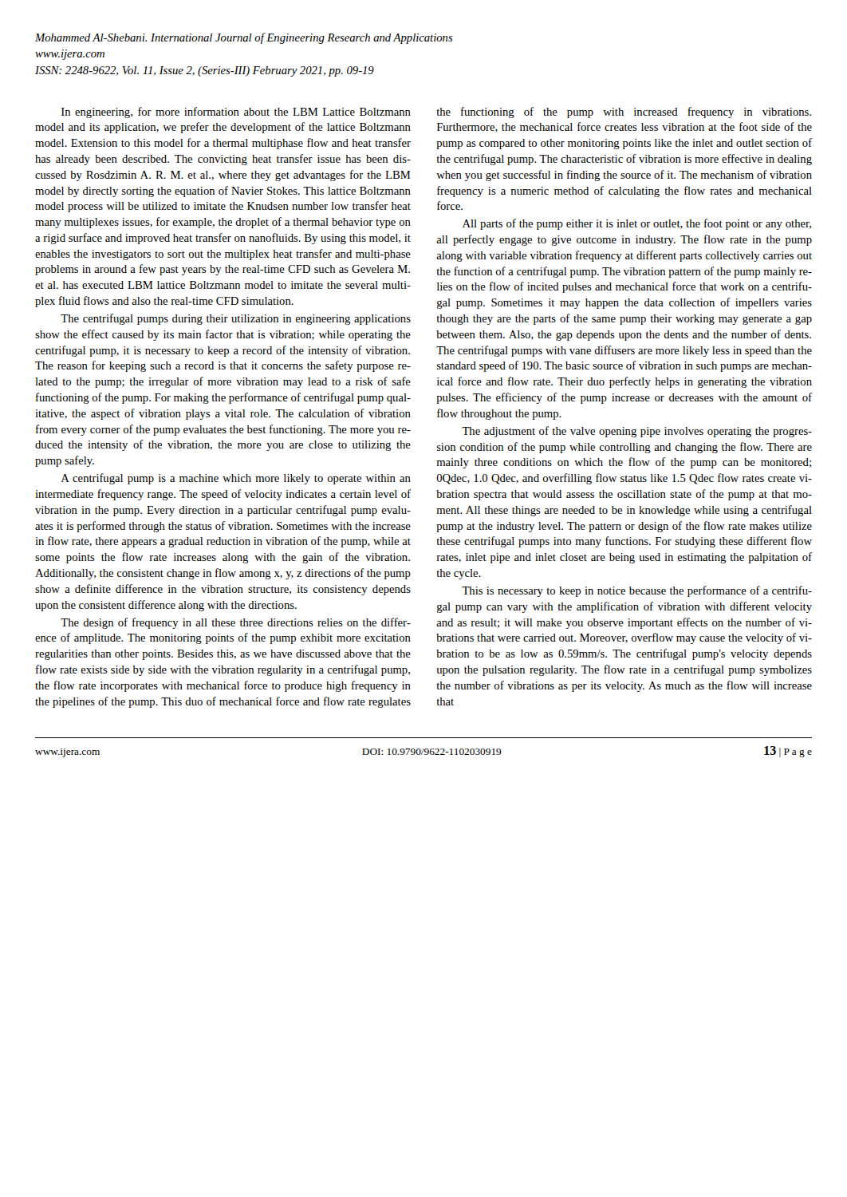Mohammed Al-Shebani. International Journal of Engineering Research and Applications www.ijera.com ISSN: 2248-9622, Vol. 11, Issue 2, (Series-III) February 2021, pp. 09-19
In engineering, for more information about the LBM Lattice Boltzmann model and its application, we prefer the development of the lattice Boltzmann model. Extension to this model for a thermal multiphase flow and heat transfer has already been described. The convicting heat transfer issue has been discussed by Rosdzimin A. R. M. et al., where they get advantages for the LBM model by directly sorting the equation of Navier Stokes. This lattice Boltzmann model process will be utilized to imitate the Knudsen number low transfer heat many multiplexes issues, for example, the droplet of a thermal behavior type on a rigid surface and improved heat transfer on nanofluids. By using this model, it enables the investigators to sort out the multiplex heat transfer and multi-phase problems in around a few past years by the real-time CFD such as Gevelera M. et al. has executed LBM lattice Boltzmann model to imitate the several multiplex fluid flows and also the real-time CFD simulation.
The centrifugal pumps during their utilization in engineering applications show the effect caused by its main factor that is vibration; while operating the centrifugal pump, it is necessary to keep a record of the intensity of vibration. The reason for keeping such a record is that it concerns the safety purpose related to the pump; the irregular of more vibration may lead to a risk of safe functioning of the pump. For making the performance of centrifugal pump qualitative, the aspect of vibration plays a vital role. The calculation of vibration from every corner of the pump evaluates the best functioning. The more you reduced the intensity of the vibration, the more you are close to utilizing the pump safely.
A centrifugal pump is a machine which more likely to operate within an intermediate frequency range. The speed of velocity indicates a certain level of vibration in the pump. Every direction in a particular centrifugal pump evaluates it is performed through the status of vibration. Sometimes with the increase in flow rate, there appears a gradual reduction in vibration of the pump, while at some points the flow rate increases along with the gain of the vibration. Additionally, the consistent change in flow among x, y, z directions of the pump show a definite difference in the vibration structure, its consistency depends upon the consistent difference along with the directions.
The design of frequency in all these three directions relies on the difference of amplitude. The monitoring points of the pump exhibit more excitation regularities than other points. Besides this, as we have discussed above that the flow rate exists side by side with the vibration regularity in a centrifugal pump, the flow rate incorporates with mechanical force to produce high frequency in the pipelines of the pump. This duo of mechanical force and flow rate regulates the functioning of the pump with increased frequency in vibrations. Furthermore, the mechanical force creates less vibration at the foot side of the pump as compared to other monitoring points like the inlet and outlet section of the centrifugal pump. The characteristic of vibration is more effective in dealing when you get successful in finding the source of it. The mechanism of vibration frequency is a numeric method of calculating the flow rates and mechanical force.
All parts of the pump either it is inlet or outlet, the foot point or any other, all perfectly engage to give outcome in industry. The flow rate in the pump along with variable vibration frequency at different parts collectively carries out the function of a centrifugal pump. The vibration pattern of the pump mainly relies on the flow of incited pulses and mechanical force that work on a centrifugal pump. Sometimes it may happen the data collection of impellers varies though they are the parts of the same pump their working may generate a gap between them. Also, the gap depends upon the dents and the number of dents. The centrifugal pumps with vane diffusers are more likely less in speed than the standard speed of 190. The basic source of vibration in such pumps are mechanical force and flow rate. Their duo perfectly helps in generating the vibration pulses. The efficiency of the pump increase or decreases with the amount of flow throughout the pump.
The adjustment of the valve opening pipe involves operating the progression condition of the pump while controlling and changing the flow. There are mainly three conditions on which the flow of the pump can be monitored; 0Qdec, 1.0 Qdec, and overfilling flow status like 1.5 Qdec flow rates create vibration spectra that would assess the oscillation state of the pump at that moment. All these things are needed to be in knowledge while using a centrifugal pump at the industry level. The pattern or design of the flow rate makes utilize these centrifugal pumps into many functions. For studying these different flow rates, inlet pipe and inlet closet are being used in estimating the palpitation of the cycle.
This is necessary to keep in notice because the performance of a centrifugal pump can vary with the amplification of vibration with different velocity and as result; it will make you observe important effects on the number of vibrations that were carried out. Moreover, overflow may cause the velocity of vibration to be as low as 0.59mm/s. The centrifugal pump's velocity depends upon the pulsation regularity. The flow rate in a centrifugal pump symbolizes the number of vibrations as per its velocity. As much as the flow will increase that
www.ijera.com DOI: 10.9790/9622-1102030919 13 | P a g e